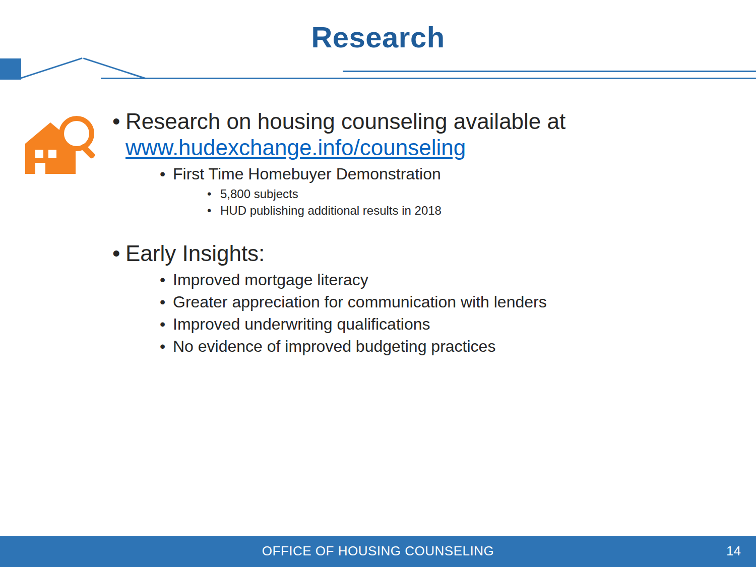Research
Research on housing counseling available at www.hudexchange.info/counseling
First Time Homebuyer Demonstration
5,800 subjects
HUD publishing additional results in 2018
Early Insights:
Improved mortgage literacy
Greater appreciation for communication with lenders
Improved underwriting qualifications
No evidence of improved budgeting practices
OFFICE OF HOUSING COUNSELING
14